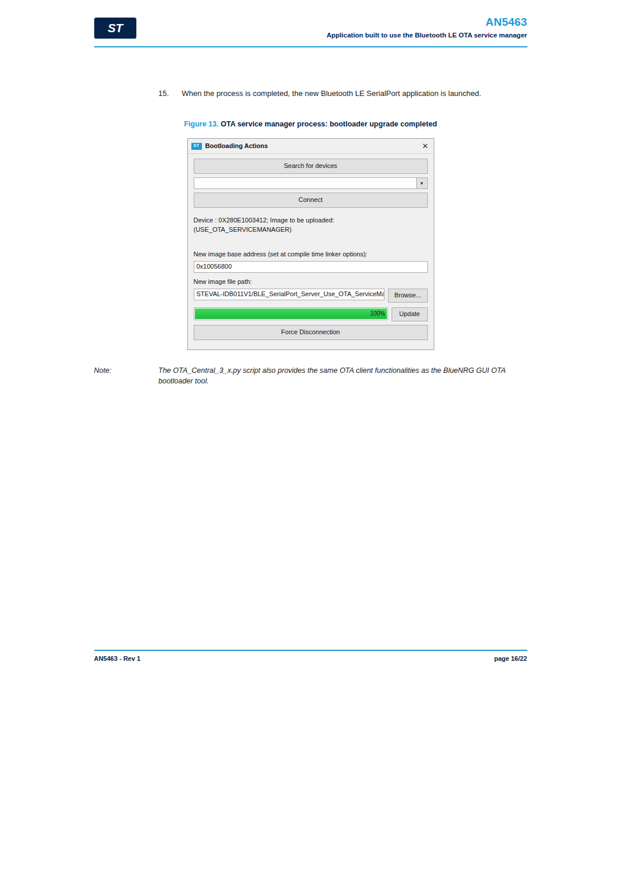ST
AN5463
Application built to use the Bluetooth LE OTA service manager
15. When the process is completed, the new Bluetooth LE SerialPort application is launched.
Figure 13. OTA service manager process: bootloader upgrade completed
Bootloading Actions
✕
Search for devices
▼
Connect
Device : 0X280E1003412; Image to be uploaded: (USE_OTA_SERVICEMANAGER)
New image base address (set at compile time linker options):
0x10056800
New image file path:
STEVAL-IDB011V1/BLE_SerialPort_Server_Use_OTA_ServiceManager.bin
Browse...
100%
Update
Force Disconnection
Note:
The OTA_Central_3_x.py script also provides the same OTA client functionalities as the BlueNRG GUI OTA bootloader tool.
AN5463 - Rev 1
page 16/22